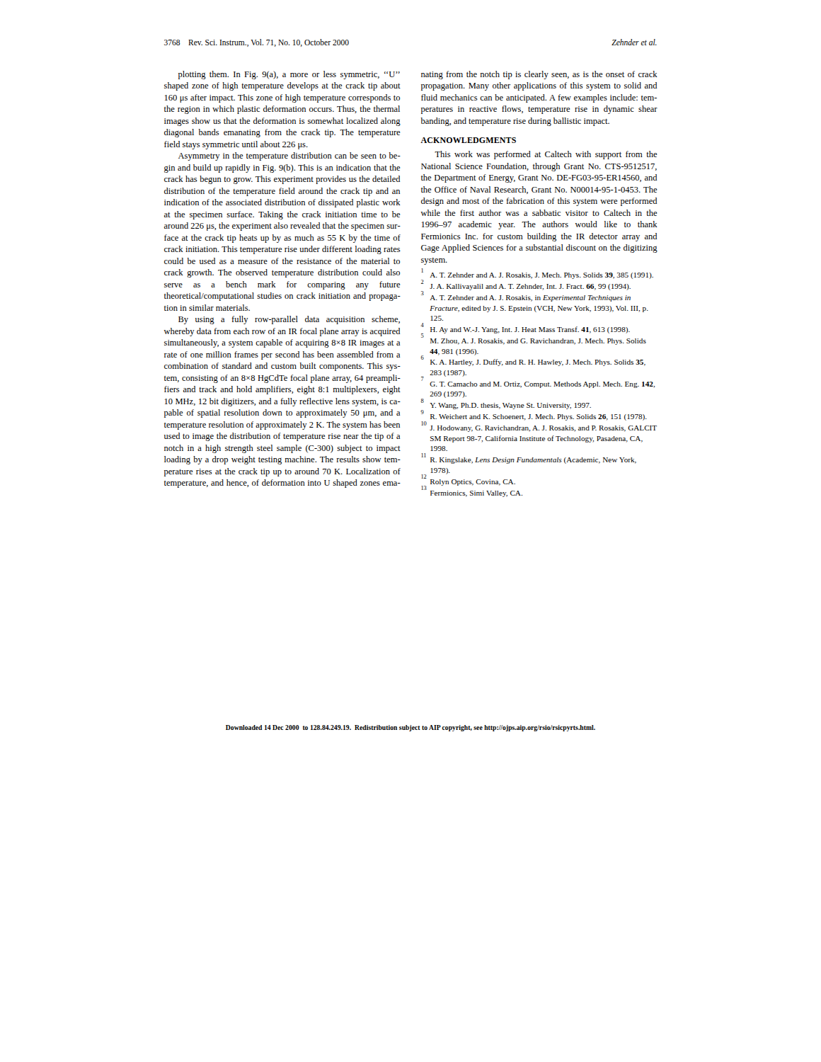3768 Rev. Sci. Instrum., Vol. 71, No. 10, October 2000
Zehnder et al.
plotting them. In Fig. 9(a), a more or less symmetric, ‘‘U’’ shaped zone of high temperature develops at the crack tip about 160 μs after impact. This zone of high temperature corresponds to the region in which plastic deformation occurs. Thus, the thermal images show us that the deformation is somewhat localized along diagonal bands emanating from the crack tip. The temperature field stays symmetric until about 226 μs.
Asymmetry in the temperature distribution can be seen to begin and build up rapidly in Fig. 9(b). This is an indication that the crack has begun to grow. This experiment provides us the detailed distribution of the temperature field around the crack tip and an indication of the associated distribution of dissipated plastic work at the specimen surface. Taking the crack initiation time to be around 226 μs, the experiment also revealed that the specimen surface at the crack tip heats up by as much as 55 K by the time of crack initiation. This temperature rise under different loading rates could be used as a measure of the resistance of the material to crack growth. The observed temperature distribution could also serve as a bench mark for comparing any future theoretical/computational studies on crack initiation and propagation in similar materials.
By using a fully row-parallel data acquisition scheme, whereby data from each row of an IR focal plane array is acquired simultaneously, a system capable of acquiring 8×8 IR images at a rate of one million frames per second has been assembled from a combination of standard and custom built components. This system, consisting of an 8×8 HgCdTe focal plane array, 64 preamplifiers and track and hold amplifiers, eight 8:1 multiplexers, eight 10 MHz, 12 bit digitizers, and a fully reflective lens system, is capable of spatial resolution down to approximately 50 μm, and a temperature resolution of approximately 2 K. The system has been used to image the distribution of temperature rise near the tip of a notch in a high strength steel sample (C-300) subject to impact loading by a drop weight testing machine. The results show temperature rises at the crack tip up to around 70 K. Localization of temperature, and hence, of deformation into U shaped zones emanating from the notch tip is clearly seen, as is the onset of crack propagation. Many other applications of this system to solid and fluid mechanics can be anticipated. A few examples include: temperatures in reactive flows, temperature rise in dynamic shear banding, and temperature rise during ballistic impact.
ACKNOWLEDGMENTS
This work was performed at Caltech with support from the National Science Foundation, through Grant No. CTS-9512517, the Department of Energy, Grant No. DE-FG03-95-ER14560, and the Office of Naval Research, Grant No. N00014-95-1-0453. The design and most of the fabrication of this system were performed while the first author was a sabbatic visitor to Caltech in the 1996–97 academic year. The authors would like to thank Fermionics Inc. for custom building the IR detector array and Gage Applied Sciences for a substantial discount on the digitizing system.
A. T. Zehnder and A. J. Rosakis, J. Mech. Phys. Solids 39, 385 (1991).
J. A. Kallivayalil and A. T. Zehnder, Int. J. Fract. 66, 99 (1994).
A. T. Zehnder and A. J. Rosakis, in Experimental Techniques in Fracture, edited by J. S. Epstein (VCH, New York, 1993), Vol. III, p. 125.
H. Ay and W.-J. Yang, Int. J. Heat Mass Transf. 41, 613 (1998).
M. Zhou, A. J. Rosakis, and G. Ravichandran, J. Mech. Phys. Solids 44, 981 (1996).
K. A. Hartley, J. Duffy, and R. H. Hawley, J. Mech. Phys. Solids 35, 283 (1987).
G. T. Camacho and M. Ortiz, Comput. Methods Appl. Mech. Eng. 142, 269 (1997).
Y. Wang, Ph.D. thesis, Wayne St. University, 1997.
R. Weichert and K. Schoenert, J. Mech. Phys. Solids 26, 151 (1978).
J. Hodowany, G. Ravichandran, A. J. Rosakis, and P. Rosakis, GALCIT SM Report 98-7, California Institute of Technology, Pasadena, CA, 1998.
R. Kingslake, Lens Design Fundamentals (Academic, New York, 1978).
Rolyn Optics, Covina, CA.
Fermionics, Simi Valley, CA.
Downloaded 14 Dec 2000 to 128.84.249.19. Redistribution subject to AIP copyright, see http://ojps.aip.org/rsio/rsicpyrts.html.